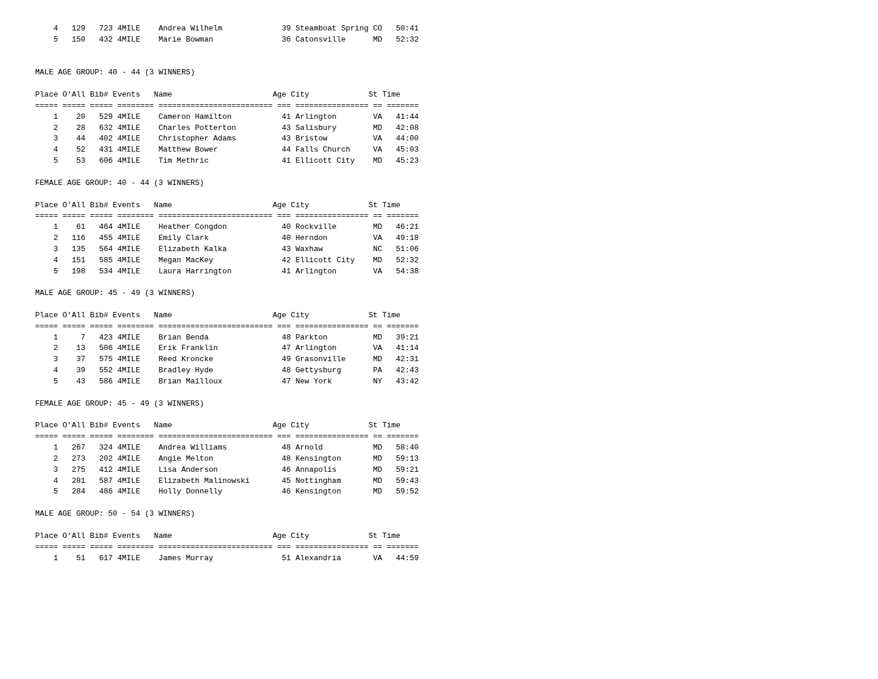4   129   723 4MILE    Andrea Wilhelm             39 Steamboat Spring CO   50:41
    5   150   432 4MILE    Marie Bowman               36 Catonsville      MD   52:32
MALE AGE GROUP: 40 - 44 (3 WINNERS)
Place O'All Bib# Events   Name                      Age City             St Time
===== ===== ===== ======== ========================= === ================ == =======
    1    20   529 4MILE    Cameron Hamilton           41 Arlington        VA   41:44
    2    28   632 4MILE    Charles Potterton          43 Salisbury        MD   42:08
    3    44   402 4MILE    Christopher Adams          43 Bristow          VA   44:00
    4    52   431 4MILE    Matthew Bower              44 Falls Church     VA   45:03
    5    53   606 4MILE    Tim Methric                41 Ellicott City    MD   45:23
FEMALE AGE GROUP: 40 - 44 (3 WINNERS)
Place O'All Bib# Events   Name                      Age City             St Time
===== ===== ===== ======== ========================= === ================ == =======
    1    61   464 4MILE    Heather Congdon            40 Rockville        MD   46:21
    2   116   455 4MILE    Emily Clark                40 Herndon          VA   49:18
    3   135   564 4MILE    Elizabeth Kalka            43 Waxhaw           NC   51:06
    4   151   585 4MILE    Megan MacKey               42 Ellicott City    MD   52:32
    5   198   534 4MILE    Laura Harrington           41 Arlington        VA   54:38
MALE AGE GROUP: 45 - 49 (3 WINNERS)
Place O'All Bib# Events   Name                      Age City             St Time
===== ===== ===== ======== ========================= === ================ == =======
    1     7   423 4MILE    Brian Benda                48 Parkton          MD   39:21
    2    13   506 4MILE    Erik Franklin              47 Arlington        VA   41:14
    3    37   575 4MILE    Reed Kroncke               49 Grasonville      MD   42:31
    4    39   552 4MILE    Bradley Hyde               48 Gettysburg       PA   42:43
    5    43   586 4MILE    Brian Mailloux             47 New York         NY   43:42
FEMALE AGE GROUP: 45 - 49 (3 WINNERS)
Place O'All Bib# Events   Name                      Age City             St Time
===== ===== ===== ======== ========================= === ================ == =======
    1   267   324 4MILE    Andrea Williams            48 Arnold           MD   58:40
    2   273   202 4MILE    Angie Melton               48 Kensington       MD   59:13
    3   275   412 4MILE    Lisa Anderson              46 Annapolis        MD   59:21
    4   281   587 4MILE    Elizabeth Malinowski       45 Nottingham       MD   59:43
    5   284   486 4MILE    Holly Donnelly             46 Kensington       MD   59:52
MALE AGE GROUP: 50 - 54 (3 WINNERS)
Place O'All Bib# Events   Name                      Age City             St Time
===== ===== ===== ======== ========================= === ================ == =======
    1    51   617 4MILE    James Murray               51 Alexandria       VA   44:59